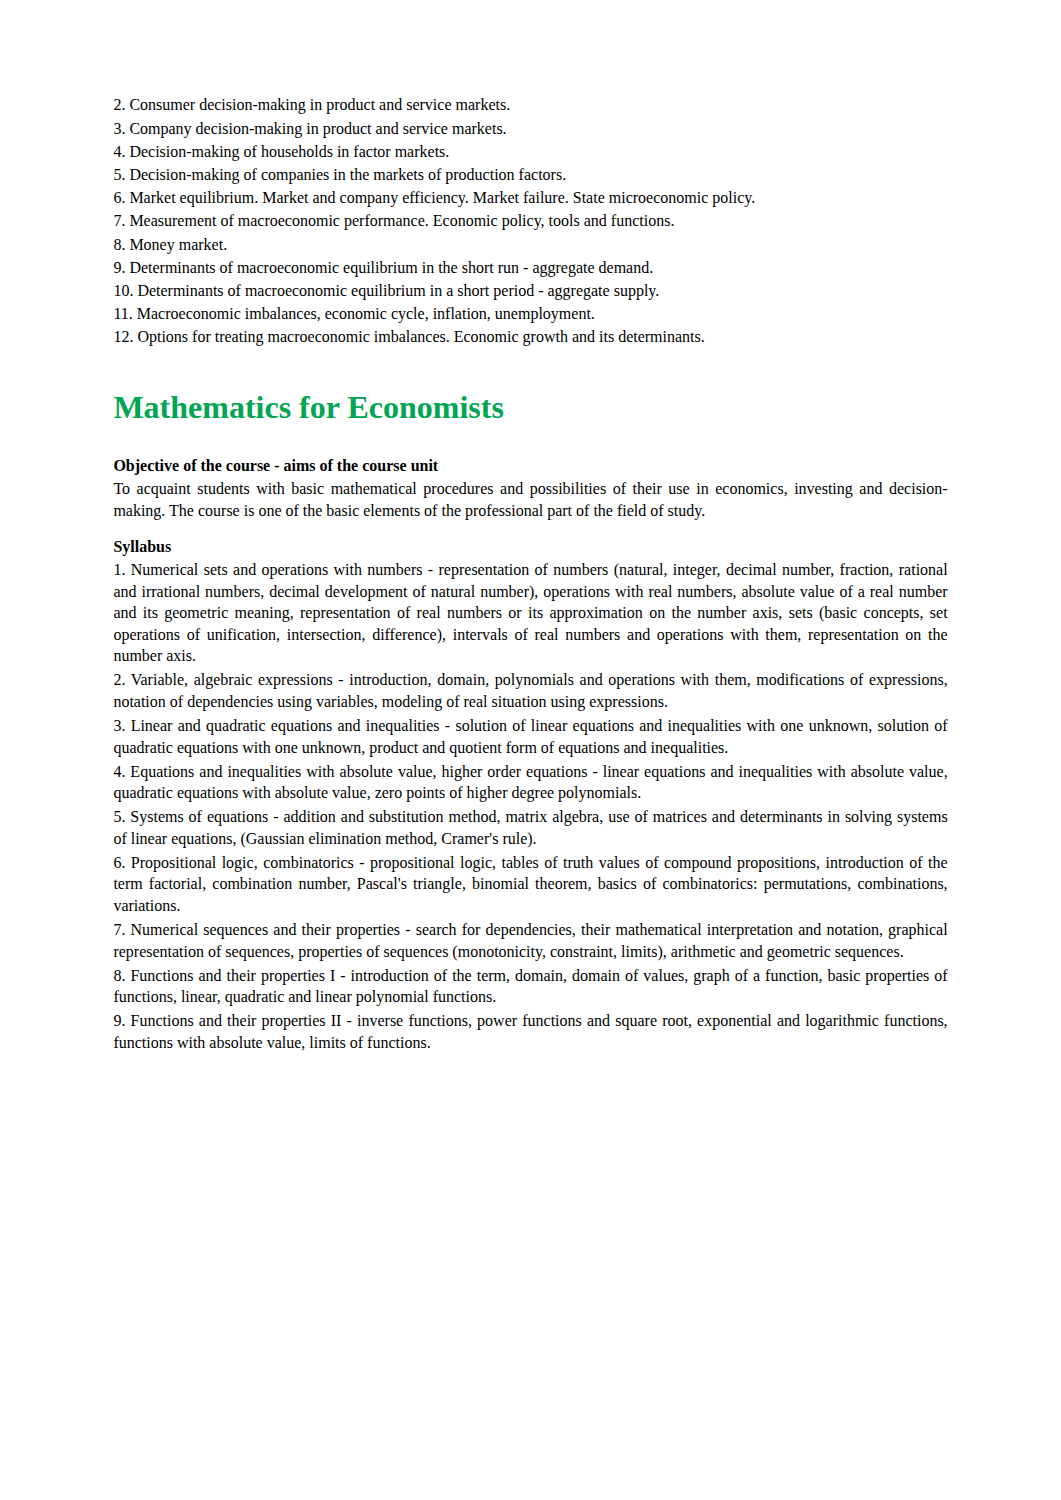2. Consumer decision-making in product and service markets.
3. Company decision-making in product and service markets.
4. Decision-making of households in factor markets.
5. Decision-making of companies in the markets of production factors.
6. Market equilibrium. Market and company efficiency. Market failure. State microeconomic policy.
7. Measurement of macroeconomic performance. Economic policy, tools and functions.
8. Money market.
9. Determinants of macroeconomic equilibrium in the short run - aggregate demand.
10. Determinants of macroeconomic equilibrium in a short period - aggregate supply.
11. Macroeconomic imbalances, economic cycle, inflation, unemployment.
12. Options for treating macroeconomic imbalances. Economic growth and its determinants.
Mathematics for Economists
Objective of the course - aims of the course unit
To acquaint students with basic mathematical procedures and possibilities of their use in economics, investing and decision-making. The course is one of the basic elements of the professional part of the field of study.
Syllabus
1. Numerical sets and operations with numbers - representation of numbers (natural, integer, decimal number, fraction, rational and irrational numbers, decimal development of natural number), operations with real numbers, absolute value of a real number and its geometric meaning, representation of real numbers or its approximation on the number axis, sets (basic concepts, set operations of unification, intersection, difference), intervals of real numbers and operations with them, representation on the number axis.
2. Variable, algebraic expressions - introduction, domain, polynomials and operations with them, modifications of expressions, notation of dependencies using variables, modeling of real situation using expressions.
3. Linear and quadratic equations and inequalities - solution of linear equations and inequalities with one unknown, solution of quadratic equations with one unknown, product and quotient form of equations and inequalities.
4. Equations and inequalities with absolute value, higher order equations - linear equations and inequalities with absolute value, quadratic equations with absolute value, zero points of higher degree polynomials.
5. Systems of equations - addition and substitution method, matrix algebra, use of matrices and determinants in solving systems of linear equations, (Gaussian elimination method, Cramer's rule).
6. Propositional logic, combinatorics - propositional logic, tables of truth values of compound propositions, introduction of the term factorial, combination number, Pascal's triangle, binomial theorem, basics of combinatorics: permutations, combinations, variations.
7. Numerical sequences and their properties - search for dependencies, their mathematical interpretation and notation, graphical representation of sequences, properties of sequences (monotonicity, constraint, limits), arithmetic and geometric sequences.
8. Functions and their properties I - introduction of the term, domain, domain of values, graph of a function, basic properties of functions, linear, quadratic and linear polynomial functions.
9. Functions and their properties II - inverse functions, power functions and square root, exponential and logarithmic functions, functions with absolute value, limits of functions.